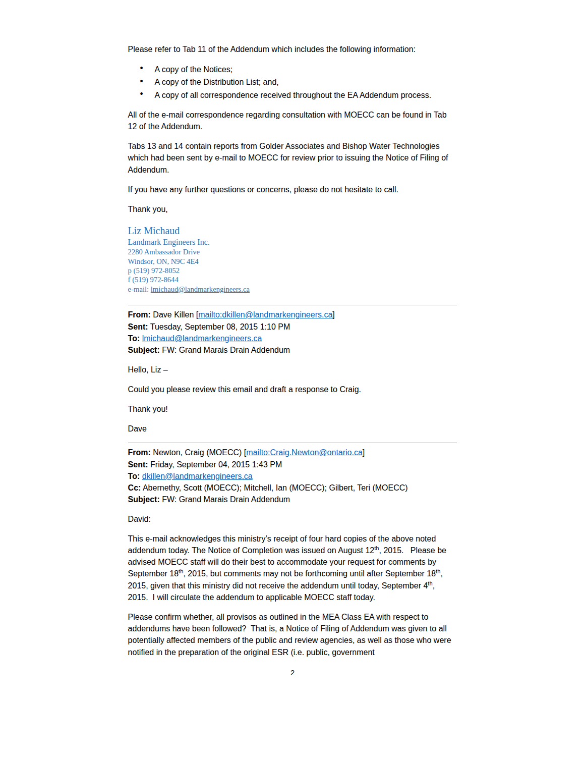Please refer to Tab 11 of the Addendum which includes the following information:
A copy of the Notices;
A copy of the Distribution List; and,
A copy of all correspondence received throughout the EA Addendum process.
All of the e-mail correspondence regarding consultation with MOECC can be found in Tab 12 of the Addendum.
Tabs 13 and 14 contain reports from Golder Associates and Bishop Water Technologies which had been sent by e-mail to MOECC for review prior to issuing the Notice of Filing of Addendum.
If you have any further questions or concerns, please do not hesitate to call.
Thank you,
Liz Michaud
Landmark Engineers Inc.
2280 Ambassador Drive
Windsor, ON, N9C 4E4
p (519) 972-8052
f (519) 972-8644
e-mail: lmichaud@landmarkengineers.ca
From: Dave Killen [mailto:dkillen@landmarkengineers.ca]
Sent: Tuesday, September 08, 2015 1:10 PM
To: lmichaud@landmarkengineers.ca
Subject: FW: Grand Marais Drain Addendum
Hello, Liz –
Could you please review this email and draft a response to Craig.
Thank you!
Dave
From: Newton, Craig (MOECC) [mailto:Craig.Newton@ontario.ca]
Sent: Friday, September 04, 2015 1:43 PM
To: dkillen@landmarkengineers.ca
Cc: Abernethy, Scott (MOECC); Mitchell, Ian (MOECC); Gilbert, Teri (MOECC)
Subject: FW: Grand Marais Drain Addendum
David:
This e-mail acknowledges this ministry’s receipt of four hard copies of the above noted addendum today. The Notice of Completion was issued on August 12th, 2015. Please be advised MOECC staff will do their best to accommodate your request for comments by September 18th, 2015, but comments may not be forthcoming until after September 18th, 2015, given that this ministry did not receive the addendum until today, September 4th, 2015. I will circulate the addendum to applicable MOECC staff today.
Please confirm whether, all provisos as outlined in the MEA Class EA with respect to addendums have been followed? That is, a Notice of Filing of Addendum was given to all potentially affected members of the public and review agencies, as well as those who were notified in the preparation of the original ESR (i.e. public, government
2